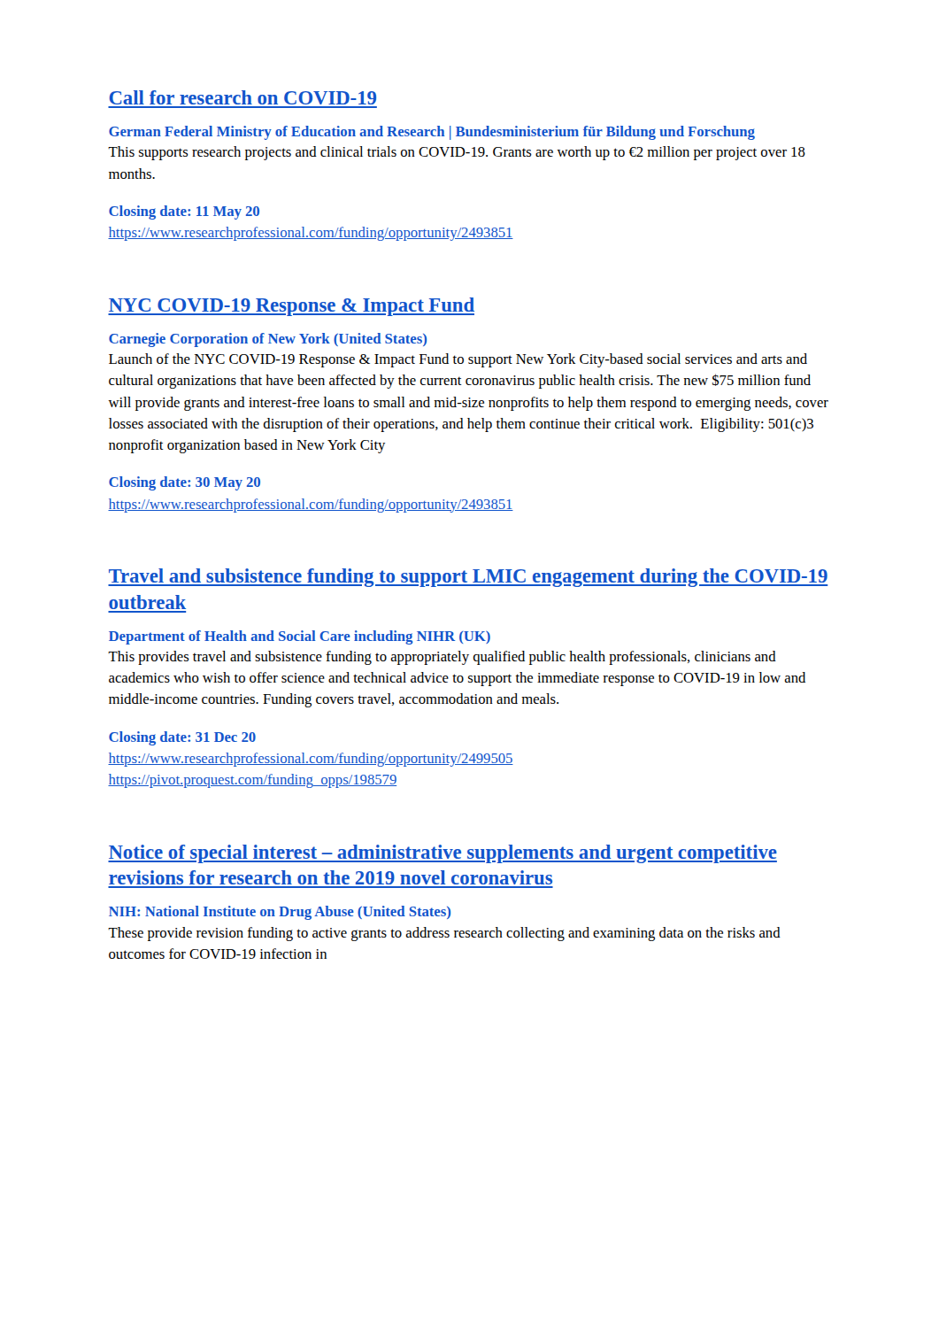Call for research on COVID-19
German Federal Ministry of Education and Research | Bundesministerium für Bildung und Forschung
This supports research projects and clinical trials on COVID-19. Grants are worth up to €2 million per project over 18 months.
Closing date: 11 May 20
https://www.researchprofessional.com/funding/opportunity/2493851
NYC COVID-19 Response & Impact Fund
Carnegie Corporation of New York (United States)
Launch of the NYC COVID-19 Response & Impact Fund to support New York City-based social services and arts and cultural organizations that have been affected by the current coronavirus public health crisis. The new $75 million fund will provide grants and interest-free loans to small and mid-size nonprofits to help them respond to emerging needs, cover losses associated with the disruption of their operations, and help them continue their critical work. Eligibility: 501(c)3 nonprofit organization based in New York City
Closing date: 30 May 20
https://www.researchprofessional.com/funding/opportunity/2493851
Travel and subsistence funding to support LMIC engagement during the COVID-19 outbreak
Department of Health and Social Care including NIHR (UK)
This provides travel and subsistence funding to appropriately qualified public health professionals, clinicians and academics who wish to offer science and technical advice to support the immediate response to COVID-19 in low and middle-income countries. Funding covers travel, accommodation and meals.
Closing date: 31 Dec 20
https://www.researchprofessional.com/funding/opportunity/2499505
https://pivot.proquest.com/funding_opps/198579
Notice of special interest – administrative supplements and urgent competitive revisions for research on the 2019 novel coronavirus
NIH: National Institute on Drug Abuse (United States)
These provide revision funding to active grants to address research collecting and examining data on the risks and outcomes for COVID-19 infection in